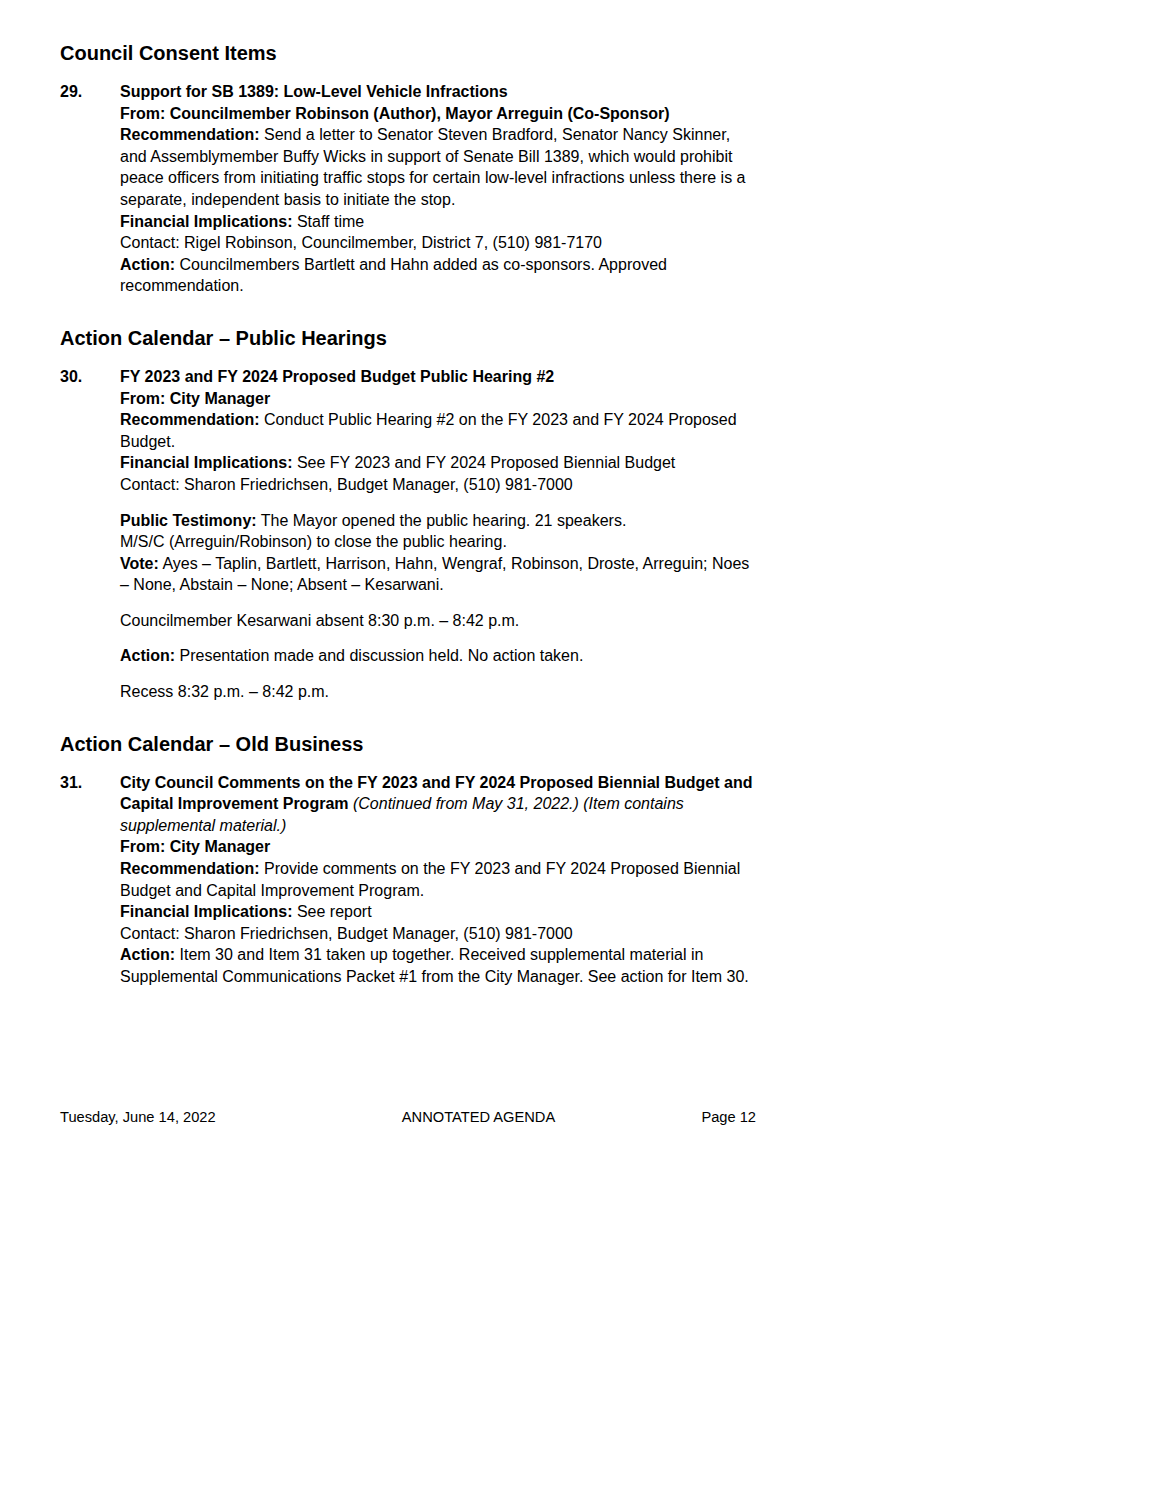Council Consent Items
29.
Support for SB 1389: Low-Level Vehicle Infractions
From: Councilmember Robinson (Author), Mayor Arreguin (Co-Sponsor)
Recommendation: Send a letter to Senator Steven Bradford, Senator Nancy Skinner, and Assemblymember Buffy Wicks in support of Senate Bill 1389, which would prohibit peace officers from initiating traffic stops for certain low-level infractions unless there is a separate, independent basis to initiate the stop.
Financial Implications: Staff time
Contact: Rigel Robinson, Councilmember, District 7, (510) 981-7170
Action: Councilmembers Bartlett and Hahn added as co-sponsors. Approved recommendation.
Action Calendar – Public Hearings
30.
FY 2023 and FY 2024 Proposed Budget Public Hearing #2
From: City Manager
Recommendation: Conduct Public Hearing #2 on the FY 2023 and FY 2024 Proposed Budget.
Financial Implications: See FY 2023 and FY 2024 Proposed Biennial Budget
Contact: Sharon Friedrichsen, Budget Manager, (510) 981-7000
Public Testimony: The Mayor opened the public hearing. 21 speakers.
M/S/C (Arreguin/Robinson) to close the public hearing.
Vote: Ayes – Taplin, Bartlett, Harrison, Hahn, Wengraf, Robinson, Droste, Arreguin; Noes – None, Abstain – None; Absent – Kesarwani.
Councilmember Kesarwani absent 8:30 p.m. – 8:42 p.m.
Action: Presentation made and discussion held. No action taken.
Recess 8:32 p.m. – 8:42 p.m.
Action Calendar – Old Business
31.
City Council Comments on the FY 2023 and FY 2024 Proposed Biennial Budget and Capital Improvement Program (Continued from May 31, 2022.) (Item contains supplemental material.)
From: City Manager
Recommendation: Provide comments on the FY 2023 and FY 2024 Proposed Biennial Budget and Capital Improvement Program.
Financial Implications: See report
Contact: Sharon Friedrichsen, Budget Manager, (510) 981-7000
Action: Item 30 and Item 31 taken up together. Received supplemental material in Supplemental Communications Packet #1 from the City Manager. See action for Item 30.
Tuesday, June 14, 2022
ANNOTATED AGENDA
Page 12